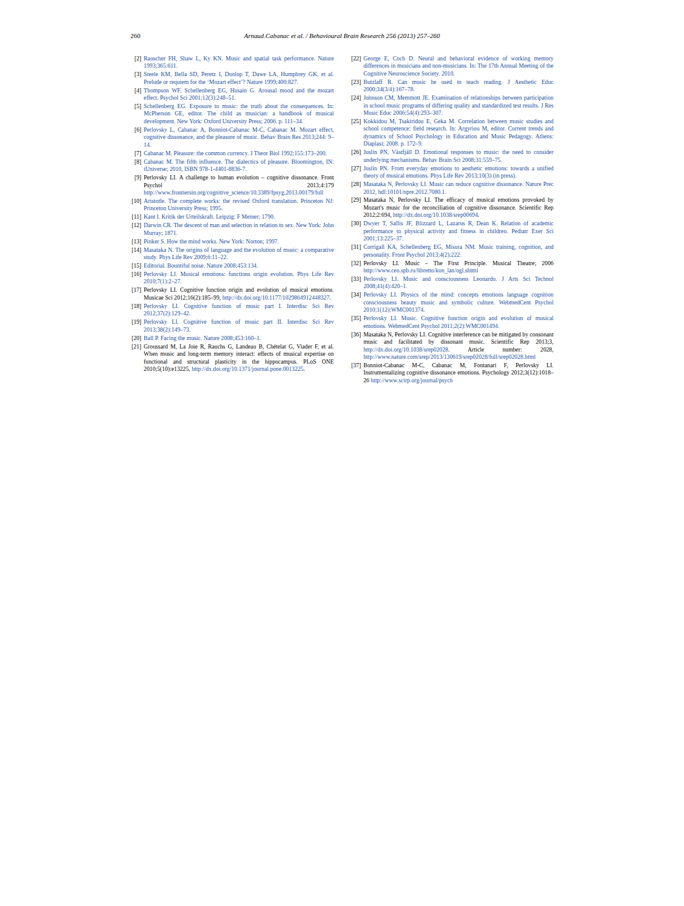260
Arnaud.Cabanac et al. / Behavioural Brain Research 256 (2013) 257–260
[2] Rauscher FH, Shaw L, Ky KN. Music and spatial task performance. Nature 1993;365:611.
[3] Steele KM, Bella SD, Peretz I, Dunlop T, Dawe LA, Humphrey GK, et al. Prelude or requiem for the ‘Mozart effect’? Nature 1999;400:827.
[4] Thompson WF, Schellenberg EG, Husain G. Arousal mood and the mozart effect. Psychol Sci 2001;12(3):248–51.
[5] Schellenberg EG. Exposure to music: the truth about the consequences. In: McPherson GE, editor. The child as musician: a handbook of musical development. New York: Oxford University Press; 2006. p. 111–34.
[6] Perlovsky L, Cabanac A, Bonniot-Cabanac M-C, Cabanac M. Mozart effect, cognitive dissonance, and the pleasure of music. Behav Brain Res 2013;244: 9–14.
[7] Cabanac M. Pleasure: the common currency. J Theor Biol 1992;155:173–200.
[8] Cabanac M. The fifth influence. The dialectics of pleasure. Bloomington, IN: iUniverse; 2010, ISBN 978-1-4401-8836-7.
[9] Perlovsky LI. A challenge to human evolution – cognitive dissonance. Front Psychol 2013;4:179 http://www.frontiersin.org/cognitive_science/10.3389/fpsyg.2013.00179/full
[10] Aristotle. The complete works: the revised Oxford translation. Princeton NJ: Princeton University Press; 1995.
[11] Kant I. Kritik der Urteilskraft. Leipzig: F Meiner; 1790.
[12] Darwin CR. The descent of man and selection in relation to sex. New York: John Murray; 1871.
[13] Pinker S. How the mind works. New York: Norton; 1997.
[14] Masataka N. The origins of language and the evolution of music: a comparative study. Phys Life Rev 2009;6:11–22.
[15] Editorial. Bountiful noise. Nature 2008;453:134.
[16] Perlovsky LI. Musical emotions: functions origin evolution. Phys Life Rev 2010;7(1):2–27.
[17] Perlovsky LI. Cognitive function origin and evolution of musical emotions. Musicae Sci 2012;16(2):185–99, http://dx.doi.org/10.1177/1029864912448327.
[18] Perlovsky LI. Cognitive function of music part I. Interdisc Sci Rev 2012;37(2):129–42.
[19] Perlovsky LI. Cognitive function of music part II. Interdisc Sci Rev 2013;38(2):149–73.
[20] Ball P. Facing the music. Nature 2008;453:160–1.
[21] Groussard M, La Joie R, Rauchs G, Landeau B, Chételat G, Viader F, et al. When music and long-term memory interact: effects of musical expertise on functional and structural plasticity in the hippocampus. PLoS ONE 2010;5(10):e13225, http://dx.doi.org/10.1371/journal.pone.0013225.
[22] George E, Coch D. Neural and behavioral evidence of working memory differences in musicians and non-musicians. In: The 17th Annual Meeting of the Cognitive Neuroscience Society. 2010.
[23] Butzlaff R. Can music be used to teach reading. J Aesthetic Educ 2000;34(3/4):167–78.
[24] Johnson CM, Memmott JE. Examination of relationships between participation in school music programs of differing quality and standardized test results. J Res Music Educ 2006;54(4):293–307.
[25] Kokkidou M, Tsakiridou E, Geka M. Correlation between music studies and school competence: field research. In: Argyriou M, editor. Current trends and dynamics of School Psychology in Education and Music Pedagogy. Athens: Diaplasi; 2008. p. 172–9.
[26] Juslin PN, Västfjäll D. Emotional responses to music: the need to consider underlying mechanisms. Behav Brain Sci 2008;31:559–75.
[27] Juslin PN. From everyday emotions to aesthetic emotions: towards a unified theory of musical emotions. Phys Life Rev 2013;10(3) (in press).
[28] Masataka N, Perlovsky LI. Music can reduce cognitive dissonance. Nature Prec 2012, hdl:10101/npre.2012.7080.1.
[29] Masataka N, Perlovsky LI. The efficacy of musical emotions provoked by Mozart's music for the reconciliation of cognitive dissonance. Scientific Rep 2012;2:694, http://dx.doi.org/10.1038/srep00694.
[30] Dwyer T, Sallis JF, Blizzard L, Lazarus R, Dean K. Relation of academic performance to physical activity and fitness in children. Pediatr Exer Sci 2001;13:225–37.
[31] Corrigall KA, Schellenberg EG, Misura NM. Music training, cognition, and personality. Front Psychol 2013;4(2):222.
[32] Perlovsky LI. Music – The First Principle. Musical Theatre; 2006 http://www.ceo.spb.ru/libretto/kon_lan/ogl.shtml
[33] Perlovsky LI. Music and consciousness Leonardo. J Arts Sci Technol 2008;41(4):420–1.
[34] Perlovsky LI. Physics of the mind: concepts emotions language cognition consciousness beauty music and symbolic culture. WebmedCent Psychol 2010;1(12):WMC001374.
[35] Perlovsky LI. Music. Cognitive function origin and evolution of musical emotions. WebmedCent Psychol 2011;2(2):WMC001494.
[36] Masataka N, Perlovsky LI. Cognitive interference can be mitigated by consonant music and facilitated by dissonant music. Scientific Rep 2013;3, http://dx.doi.org/10.1038/srep02028. Article number: 2028, http://www.nature.com/srep/2013/130619/srep02028/full/srep02028.html
[37] Bonniot-Cabanac M-C, Cabanac M, Fontanari F, Perlovsky LI. Instrumentalizing cognitive dissonance emotions. Psychology 2012;3(12):1018–26 http://www.scirp.org/journal/psych